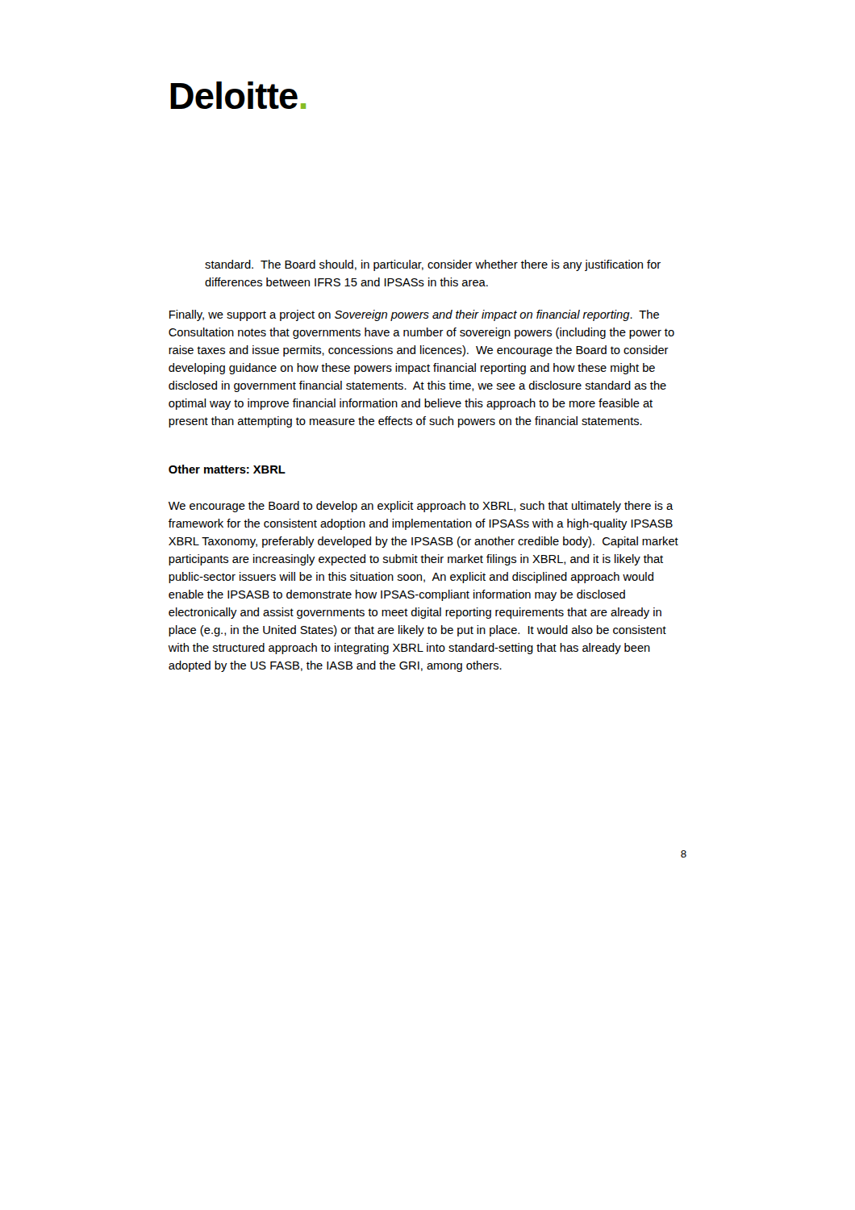Deloitte.
standard. The Board should, in particular, consider whether there is any justification for differences between IFRS 15 and IPSASs in this area.
Finally, we support a project on Sovereign powers and their impact on financial reporting. The Consultation notes that governments have a number of sovereign powers (including the power to raise taxes and issue permits, concessions and licences). We encourage the Board to consider developing guidance on how these powers impact financial reporting and how these might be disclosed in government financial statements. At this time, we see a disclosure standard as the optimal way to improve financial information and believe this approach to be more feasible at present than attempting to measure the effects of such powers on the financial statements.
Other matters: XBRL
We encourage the Board to develop an explicit approach to XBRL, such that ultimately there is a framework for the consistent adoption and implementation of IPSASs with a high-quality IPSASB XBRL Taxonomy, preferably developed by the IPSASB (or another credible body). Capital market participants are increasingly expected to submit their market filings in XBRL, and it is likely that public-sector issuers will be in this situation soon, An explicit and disciplined approach would enable the IPSASB to demonstrate how IPSAS-compliant information may be disclosed electronically and assist governments to meet digital reporting requirements that are already in place (e.g., in the United States) or that are likely to be put in place. It would also be consistent with the structured approach to integrating XBRL into standard-setting that has already been adopted by the US FASB, the IASB and the GRI, among others.
8